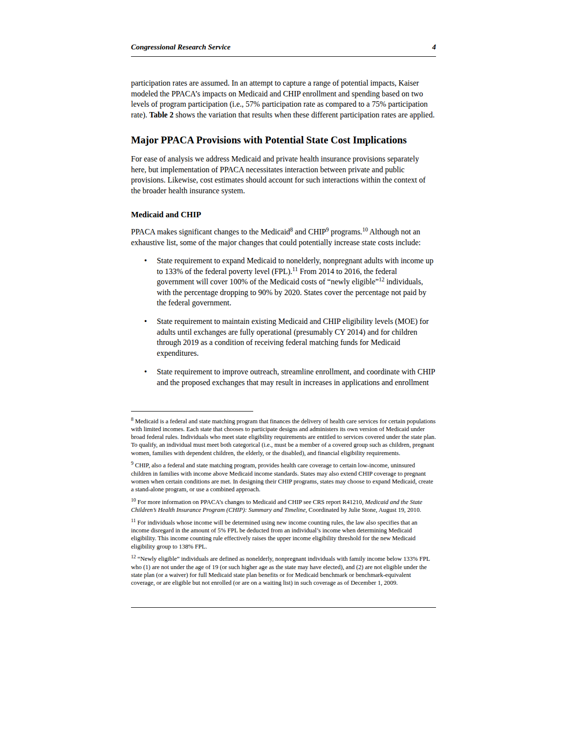Congressional Research Service 4
participation rates are assumed. In an attempt to capture a range of potential impacts, Kaiser modeled the PPACA’s impacts on Medicaid and CHIP enrollment and spending based on two levels of program participation (i.e., 57% participation rate as compared to a 75% participation rate). Table 2 shows the variation that results when these different participation rates are applied.
Major PPACA Provisions with Potential State Cost Implications
For ease of analysis we address Medicaid and private health insurance provisions separately here, but implementation of PPACA necessitates interaction between private and public provisions. Likewise, cost estimates should account for such interactions within the context of the broader health insurance system.
Medicaid and CHIP
PPACA makes significant changes to the Medicaid8 and CHIP9 programs.10 Although not an exhaustive list, some of the major changes that could potentially increase state costs include:
State requirement to expand Medicaid to nonelderly, nonpregnant adults with income up to 133% of the federal poverty level (FPL).11 From 2014 to 2016, the federal government will cover 100% of the Medicaid costs of “newly eligible”12 individuals, with the percentage dropping to 90% by 2020. States cover the percentage not paid by the federal government.
State requirement to maintain existing Medicaid and CHIP eligibility levels (MOE) for adults until exchanges are fully operational (presumably CY 2014) and for children through 2019 as a condition of receiving federal matching funds for Medicaid expenditures.
State requirement to improve outreach, streamline enrollment, and coordinate with CHIP and the proposed exchanges that may result in increases in applications and enrollment
8 Medicaid is a federal and state matching program that finances the delivery of health care services for certain populations with limited incomes. Each state that chooses to participate designs and administers its own version of Medicaid under broad federal rules. Individuals who meet state eligibility requirements are entitled to services covered under the state plan. To qualify, an individual must meet both categorical (i.e., must be a member of a covered group such as children, pregnant women, families with dependent children, the elderly, or the disabled), and financial eligibility requirements.
9 CHIP, also a federal and state matching program, provides health care coverage to certain low-income, uninsured children in families with income above Medicaid income standards. States may also extend CHIP coverage to pregnant women when certain conditions are met. In designing their CHIP programs, states may choose to expand Medicaid, create a stand-alone program, or use a combined approach.
10 For more information on PPACA’s changes to Medicaid and CHIP see CRS report R41210, Medicaid and the State Children’s Health Insurance Program (CHIP): Summary and Timeline, Coordinated by Julie Stone, August 19, 2010.
11 For individuals whose income will be determined using new income counting rules, the law also specifies that an income disregard in the amount of 5% FPL be deducted from an individual’s income when determining Medicaid eligibility. This income counting rule effectively raises the upper income eligibility threshold for the new Medicaid eligibility group to 138% FPL.
12 “Newly eligible” individuals are defined as nonelderly, nonpregnant individuals with family income below 133% FPL who (1) are not under the age of 19 (or such higher age as the state may have elected), and (2) are not eligible under the state plan (or a waiver) for full Medicaid state plan benefits or for Medicaid benchmark or benchmark-equivalent coverage, or are eligible but not enrolled (or are on a waiting list) in such coverage as of December 1, 2009.